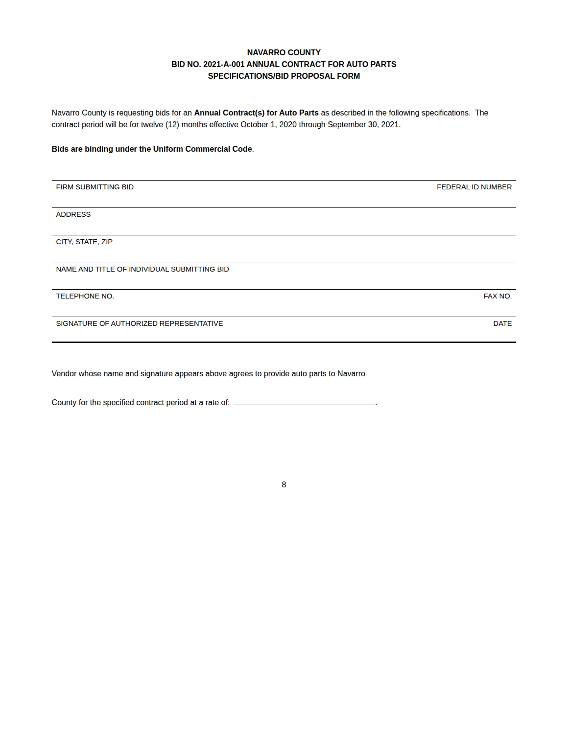NAVARRO COUNTY
BID NO. 2021-A-001 ANNUAL CONTRACT FOR AUTO PARTS
SPECIFICATIONS/BID PROPOSAL FORM
Navarro County is requesting bids for an Annual Contract(s) for Auto Parts as described in the following specifications. The contract period will be for twelve (12) months effective October 1, 2020 through September 30, 2021.
Bids are binding under the Uniform Commercial Code.
FIRM SUBMITTING BID FEDERAL ID NUMBER
ADDRESS
CITY, STATE, ZIP
NAME AND TITLE OF INDIVIDUAL SUBMITTING BID
TELEPHONE NO. FAX NO.
SIGNATURE OF AUTHORIZED REPRESENTATIVE DATE
Vendor whose name and signature appears above agrees to provide auto parts to Navarro
County for the specified contract period at a rate of: .
8